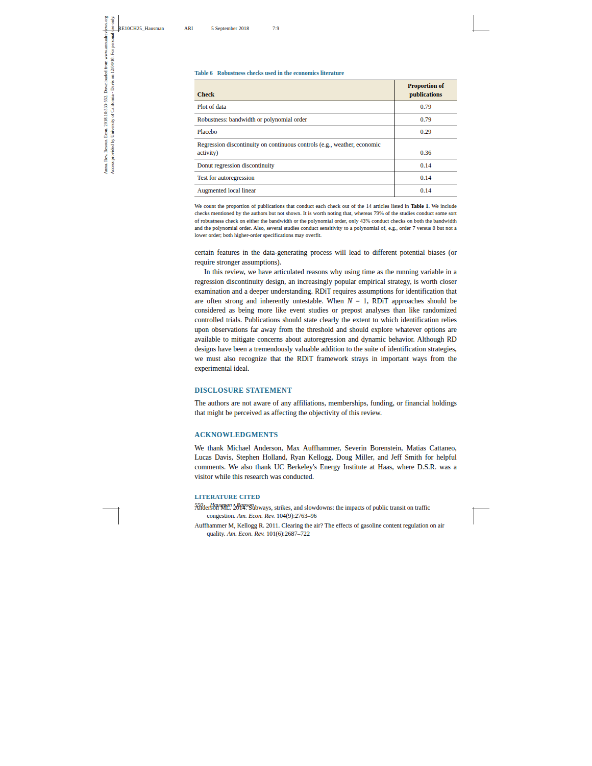RE10CH25_Hausman ARI 5 September 20187:9
Annu. Rev. Resour. Econ. 2018.10:533-552. Downloaded from www.annualreviews.org
Access provided by University of California - Davis on 12/04/18. For personal use only.
Table 6 Robustness checks used in the economics literature
| Check | Proportion of publications |
| --- | --- |
| Plot of data | 0.79 |
| Robustness: bandwidth or polynomial order | 0.79 |
| Placebo | 0.29 |
| Regression discontinuity on continuous controls (e.g., weather, economic activity) | 0.36 |
| Donut regression discontinuity | 0.14 |
| Test for autoregression | 0.14 |
| Augmented local linear | 0.14 |
We count the proportion of publications that conduct each check out of the 14 articles listed in Table 1. We include checks mentioned by the authors but not shown. It is worth noting that, whereas 79% of the studies conduct some sort of robustness check on either the bandwidth or the polynomial order, only 43% conduct checks on both the bandwidth and the polynomial order. Also, several studies conduct sensitivity to a polynomial of, e.g., order 7 versus 8 but not a lower order; both higher-order specifications may overfit.
certain features in the data-generating process will lead to different potential biases (or require stronger assumptions).
In this review, we have articulated reasons why using time as the running variable in a regression discontinuity design, an increasingly popular empirical strategy, is worth closer examination and a deeper understanding. RDiT requires assumptions for identification that are often strong and inherently untestable. When N = 1, RDiT approaches should be considered as being more like event studies or prepost analyses than like randomized controlled trials. Publications should state clearly the extent to which identification relies upon observations far away from the threshold and should explore whatever options are available to mitigate concerns about autoregression and dynamic behavior. Although RD designs have been a tremendously valuable addition to the suite of identification strategies, we must also recognize that the RDiT framework strays in important ways from the experimental ideal.
DISCLOSURE STATEMENT
The authors are not aware of any affiliations, memberships, funding, or financial holdings that might be perceived as affecting the objectivity of this review.
ACKNOWLEDGMENTS
We thank Michael Anderson, Max Auffhammer, Severin Borenstein, Matias Cattaneo, Lucas Davis, Stephen Holland, Ryan Kellogg, Doug Miller, and Jeff Smith for helpful comments. We also thank UC Berkeley's Energy Institute at Haas, where D.S.R. was a visitor while this research was conducted.
LITERATURE CITED
Anderson ML. 2014. Subways, strikes, and slowdowns: the impacts of public transit on traffic congestion. Am. Econ. Rev. 104(9):2763–96
Auffhammer M, Kellogg R. 2011. Clearing the air? The effects of gasoline content regulation on air quality. Am. Econ. Rev. 101(6):2687–722
550 Hausman • Rapson